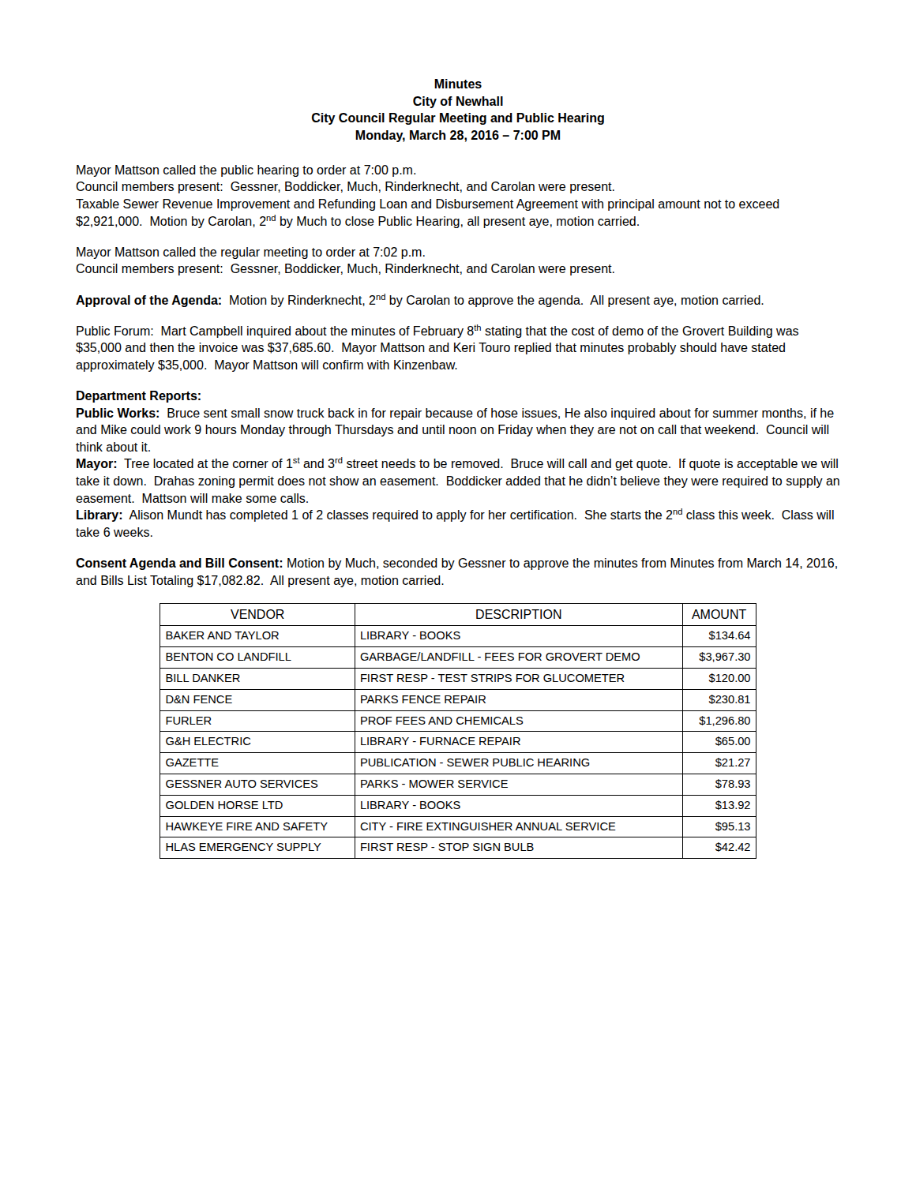Minutes
City of Newhall
City Council Regular Meeting and Public Hearing
Monday, March 28, 2016 – 7:00 PM
Mayor Mattson called the public hearing to order at 7:00 p.m.
Council members present: Gessner, Boddicker, Much, Rinderknecht, and Carolan were present.
Taxable Sewer Revenue Improvement and Refunding Loan and Disbursement Agreement with principal amount not to exceed $2,921,000. Motion by Carolan, 2nd by Much to close Public Hearing, all present aye, motion carried.
Mayor Mattson called the regular meeting to order at 7:02 p.m.
Council members present: Gessner, Boddicker, Much, Rinderknecht, and Carolan were present.
Approval of the Agenda: Motion by Rinderknecht, 2nd by Carolan to approve the agenda. All present aye, motion carried.
Public Forum: Mart Campbell inquired about the minutes of February 8th stating that the cost of demo of the Grovert Building was $35,000 and then the invoice was $37,685.60. Mayor Mattson and Keri Touro replied that minutes probably should have stated approximately $35,000. Mayor Mattson will confirm with Kinzenbaw.
Department Reports:
Public Works: Bruce sent small snow truck back in for repair because of hose issues, He also inquired about for summer months, if he and Mike could work 9 hours Monday through Thursdays and until noon on Friday when they are not on call that weekend. Council will think about it.
Mayor: Tree located at the corner of 1st and 3rd street needs to be removed. Bruce will call and get quote. If quote is acceptable we will take it down. Drahas zoning permit does not show an easement. Boddicker added that he didn’t believe they were required to supply an easement. Mattson will make some calls.
Library: Alison Mundt has completed 1 of 2 classes required to apply for her certification. She starts the 2nd class this week. Class will take 6 weeks.
Consent Agenda and Bill Consent: Motion by Much, seconded by Gessner to approve the minutes from Minutes from March 14, 2016, and Bills List Totaling $17,082.82. All present aye, motion carried.
| VENDOR | DESCRIPTION | AMOUNT |
| --- | --- | --- |
| BAKER AND TAYLOR | LIBRARY - BOOKS | $134.64 |
| BENTON CO LANDFILL | GARBAGE/LANDFILL - FEES FOR GROVERT DEMO | $3,967.30 |
| BILL DANKER | FIRST RESP - TEST STRIPS FOR GLUCOMETER | $120.00 |
| D&N FENCE | PARKS FENCE REPAIR | $230.81 |
| FURLER | PROF FEES AND CHEMICALS | $1,296.80 |
| G&H ELECTRIC | LIBRARY - FURNACE REPAIR | $65.00 |
| GAZETTE | PUBLICATION - SEWER PUBLIC HEARING | $21.27 |
| GESSNER AUTO SERVICES | PARKS - MOWER SERVICE | $78.93 |
| GOLDEN HORSE LTD | LIBRARY - BOOKS | $13.92 |
| HAWKEYE FIRE AND SAFETY | CITY - FIRE EXTINGUISHER ANNUAL SERVICE | $95.13 |
| HLAS EMERGENCY SUPPLY | FIRST RESP - STOP SIGN BULB | $42.42 |